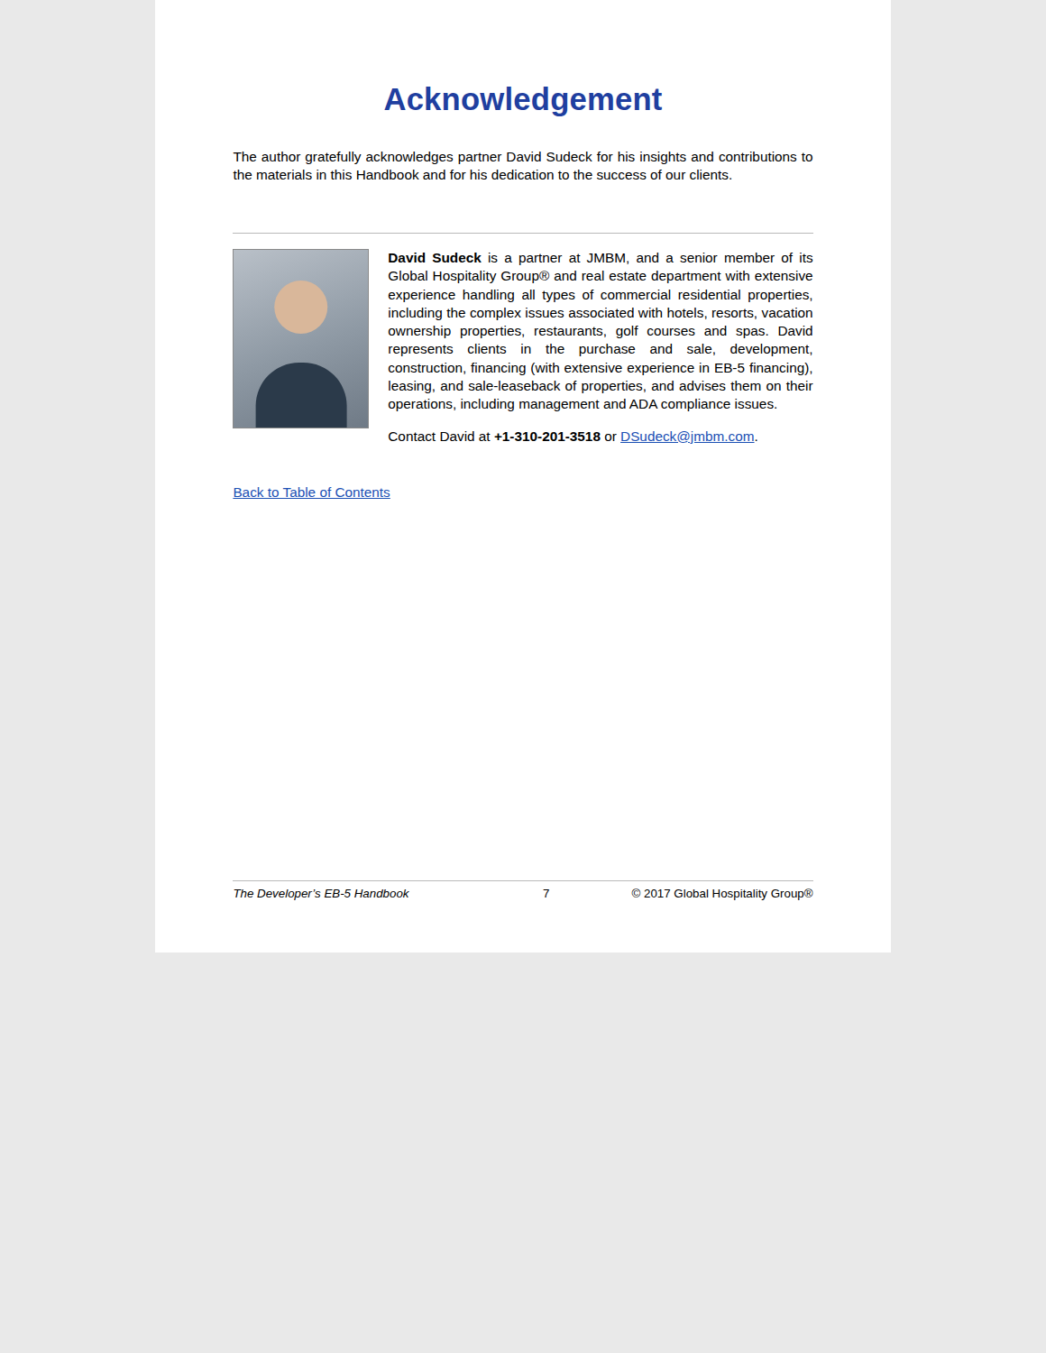Acknowledgement
The author gratefully acknowledges partner David Sudeck for his insights and contributions to the materials in this Handbook and for his dedication to the success of our clients.
David Sudeck is a partner at JMBM, and a senior member of its Global Hospitality Group® and real estate department with extensive experience handling all types of commercial residential properties, including the complex issues associated with hotels, resorts, vacation ownership properties, restaurants, golf courses and spas. David represents clients in the purchase and sale, development, construction, financing (with extensive experience in EB-5 financing), leasing, and sale-leaseback of properties, and advises them on their operations, including management and ADA compliance issues.
Contact David at +1-310-201-3518 or DSudeck@jmbm.com.
Back to Table of Contents
The Developer’s EB-5 Handbook
7
© 2017 Global Hospitality Group®